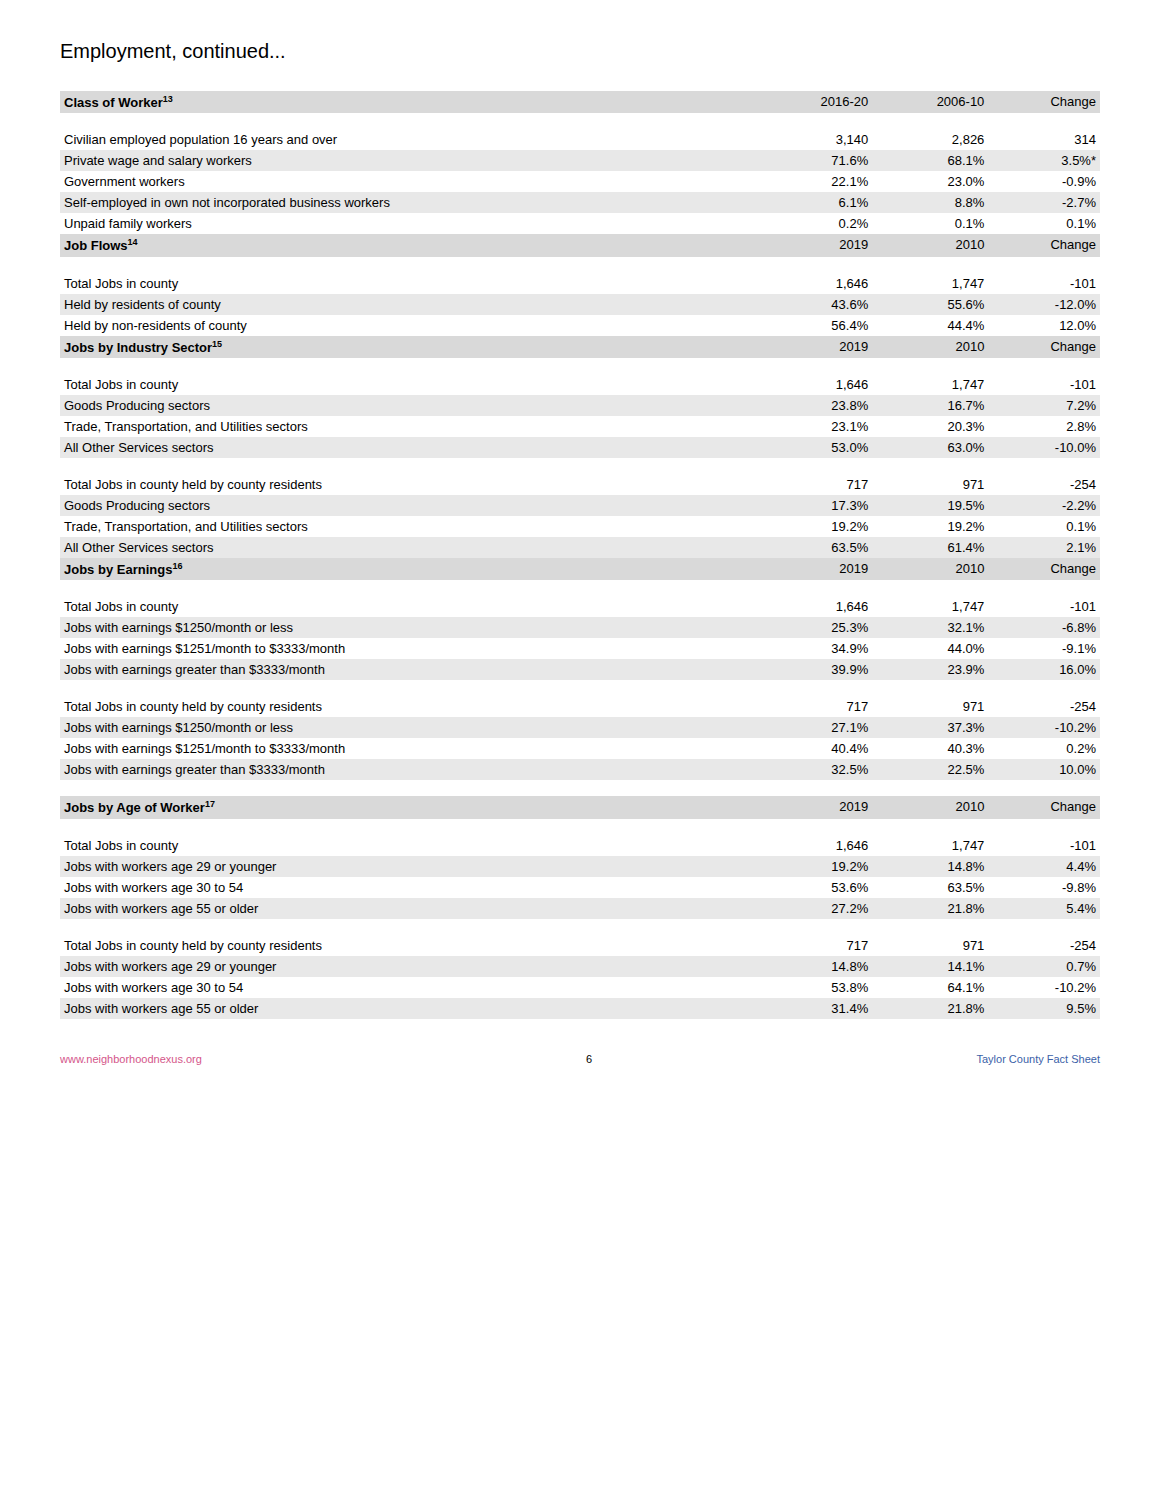Employment, continued...
| Class of Worker 13 | 2016-20 | 2006-10 | Change |
| Civilian employed population 16 years and over | 3,140 | 2,826 | 314 |
| Private wage and salary workers | 71.6% | 68.1% | 3.5%* |
| Government workers | 22.1% | 23.0% | -0.9% |
| Self-employed in own not incorporated business workers | 6.1% | 8.8% | -2.7% |
| Unpaid family workers | 0.2% | 0.1% | 0.1% |
| Job Flows 14 | 2019 | 2010 | Change |
| Total Jobs in county | 1,646 | 1,747 | -101 |
| Held by residents of county | 43.6% | 55.6% | -12.0% |
| Held by non-residents of county | 56.4% | 44.4% | 12.0% |
| Jobs by Industry Sector 15 | 2019 | 2010 | Change |
| Total Jobs in county | 1,646 | 1,747 | -101 |
| Goods Producing sectors | 23.8% | 16.7% | 7.2% |
| Trade, Transportation, and Utilities sectors | 23.1% | 20.3% | 2.8% |
| All Other Services sectors | 53.0% | 63.0% | -10.0% |
| Total Jobs in county held by county residents | 717 | 971 | -254 |
| Goods Producing sectors | 17.3% | 19.5% | -2.2% |
| Trade, Transportation, and Utilities sectors | 19.2% | 19.2% | 0.1% |
| All Other Services sectors | 63.5% | 61.4% | 2.1% |
| Jobs by Earnings 16 | 2019 | 2010 | Change |
| Total Jobs in county | 1,646 | 1,747 | -101 |
| Jobs with earnings $1250/month or less | 25.3% | 32.1% | -6.8% |
| Jobs with earnings $1251/month to $3333/month | 34.9% | 44.0% | -9.1% |
| Jobs with earnings greater than $3333/month | 39.9% | 23.9% | 16.0% |
| Total Jobs in county held by county residents | 717 | 971 | -254 |
| Jobs with earnings $1250/month or less | 27.1% | 37.3% | -10.2% |
| Jobs with earnings $1251/month to $3333/month | 40.4% | 40.3% | 0.2% |
| Jobs with earnings greater than $3333/month | 32.5% | 22.5% | 10.0% |
| Jobs by Age of Worker 17 | 2019 | 2010 | Change |
| Total Jobs in county | 1,646 | 1,747 | -101 |
| Jobs with workers age 29 or younger | 19.2% | 14.8% | 4.4% |
| Jobs with workers age 30 to 54 | 53.6% | 63.5% | -9.8% |
| Jobs with workers age 55 or older | 27.2% | 21.8% | 5.4% |
| Total Jobs in county held by county residents | 717 | 971 | -254 |
| Jobs with workers age 29 or younger | 14.8% | 14.1% | 0.7% |
| Jobs with workers age 30 to 54 | 53.8% | 64.1% | -10.2% |
| Jobs with workers age 55 or older | 31.4% | 21.8% | 9.5% |
www.neighborhoodnexus.org
6
Taylor County Fact Sheet